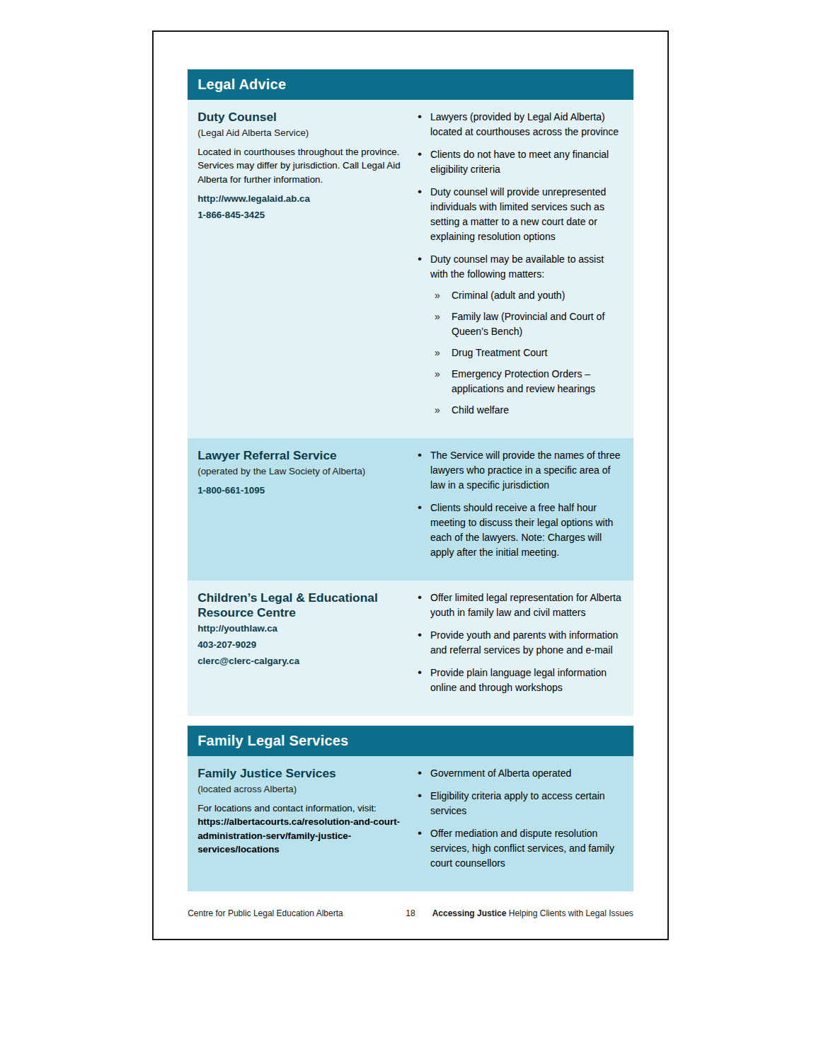| Legal Advice |
| --- |
| Duty Counsel (Legal Aid Alberta Service) Located in courthouses throughout the province. Services may differ by jurisdiction. Call Legal Aid Alberta for further information. http://www.legalaid.ab.ca 1-866-845-3425 | Lawyers (provided by Legal Aid Alberta) located at courthouses across the province Clients do not have to meet any financial eligibility criteria Duty counsel will provide unrepresented individuals with limited services such as setting a matter to a new court date or explaining resolution options Duty counsel may be available to assist with the following matters: Criminal (adult and youth) Family law (Provincial and Court of Queen’s Bench) Drug Treatment Court Emergency Protection Orders – applications and review hearings Child welfare |
| Lawyer Referral Service (operated by the Law Society of Alberta) 1-800-661-1095 | The Service will provide the names of three lawyers who practice in a specific area of law in a specific jurisdiction Clients should receive a free half hour meeting to discuss their legal options with each of the lawyers. Note: Charges will apply after the initial meeting. |
| Children’s Legal & Educational Resource Centre http://youthlaw.ca 403-207-9029 clerc@clerc-calgary.ca | Offer limited legal representation for Alberta youth in family law and civil matters Provide youth and parents with information and referral services by phone and e-mail Provide plain language legal information online and through workshops |
| Family Legal Services |
| Family Justice Services (located across Alberta) For locations and contact information, visit: https://albertacourts.ca/resolution-and-court-administration-serv/family-justice-services/locations | Government of Alberta operated Eligibility criteria apply to access certain services Offer mediation and dispute resolution services, high conflict services, and family court counsellors |
Centre for Public Legal Education Alberta
18
Accessing Justice Helping Clients with Legal Issues